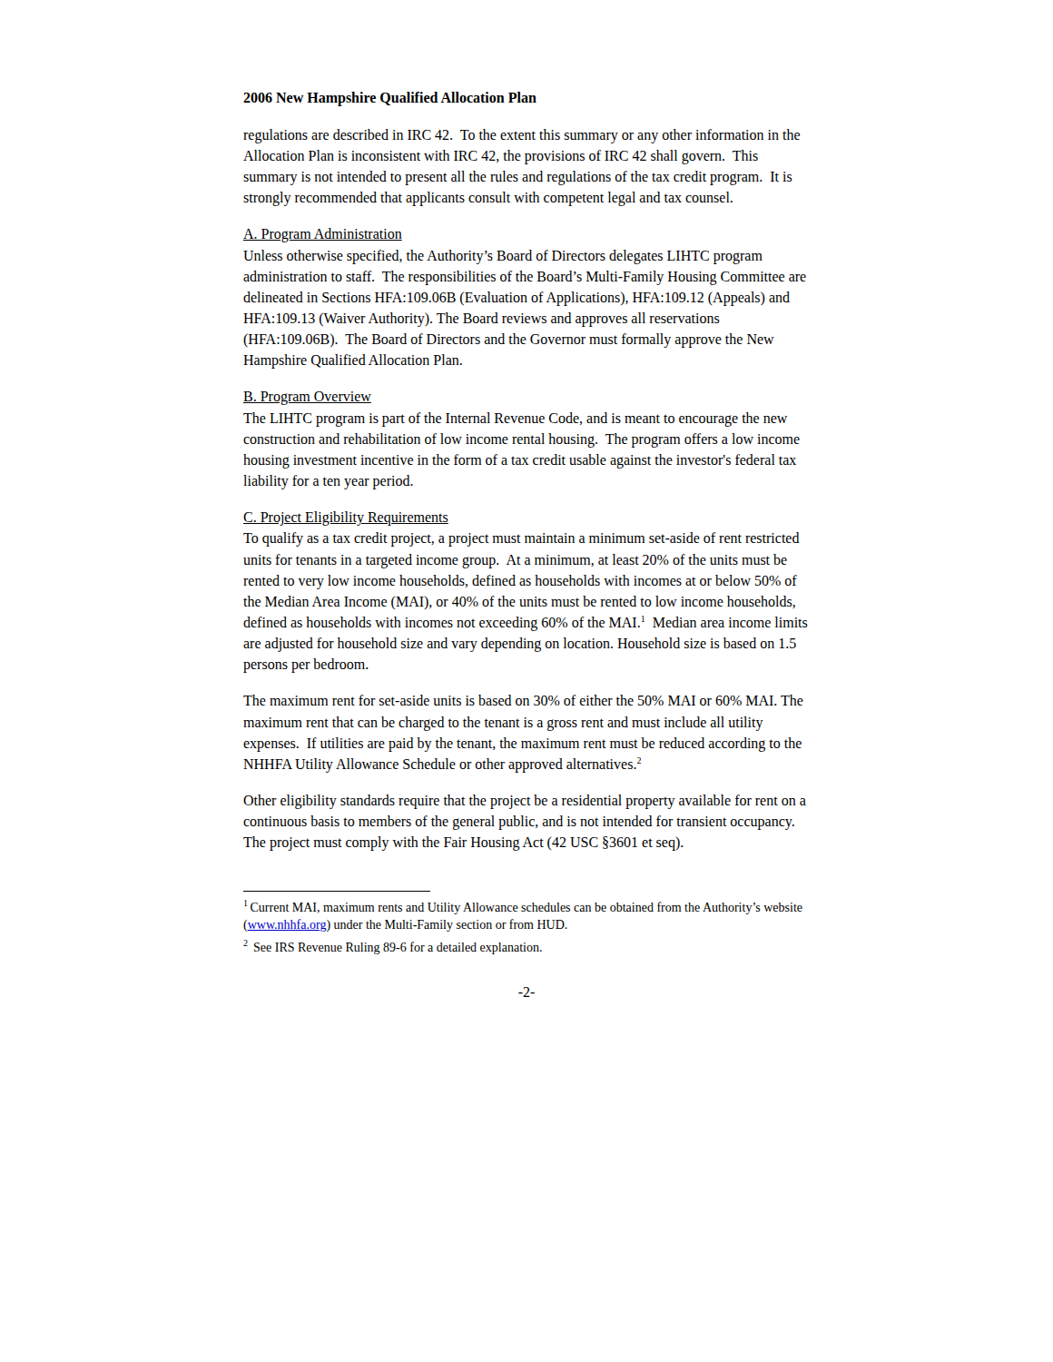2006 New Hampshire Qualified Allocation Plan
regulations are described in IRC 42. To the extent this summary or any other information in the Allocation Plan is inconsistent with IRC 42, the provisions of IRC 42 shall govern. This summary is not intended to present all the rules and regulations of the tax credit program. It is strongly recommended that applicants consult with competent legal and tax counsel.
A. Program Administration
Unless otherwise specified, the Authority’s Board of Directors delegates LIHTC program administration to staff. The responsibilities of the Board’s Multi-Family Housing Committee are delineated in Sections HFA:109.06B (Evaluation of Applications), HFA:109.12 (Appeals) and HFA:109.13 (Waiver Authority). The Board reviews and approves all reservations (HFA:109.06B). The Board of Directors and the Governor must formally approve the New Hampshire Qualified Allocation Plan.
B. Program Overview
The LIHTC program is part of the Internal Revenue Code, and is meant to encourage the new construction and rehabilitation of low income rental housing. The program offers a low income housing investment incentive in the form of a tax credit usable against the investor's federal tax liability for a ten year period.
C. Project Eligibility Requirements
To qualify as a tax credit project, a project must maintain a minimum set-aside of rent restricted units for tenants in a targeted income group. At a minimum, at least 20% of the units must be rented to very low income households, defined as households with incomes at or below 50% of the Median Area Income (MAI), or 40% of the units must be rented to low income households, defined as households with incomes not exceeding 60% of the MAI.1 Median area income limits are adjusted for household size and vary depending on location. Household size is based on 1.5 persons per bedroom.
The maximum rent for set-aside units is based on 30% of either the 50% MAI or 60% MAI. The maximum rent that can be charged to the tenant is a gross rent and must include all utility expenses. If utilities are paid by the tenant, the maximum rent must be reduced according to the NHHFA Utility Allowance Schedule or other approved alternatives.2
Other eligibility standards require that the project be a residential property available for rent on a continuous basis to members of the general public, and is not intended for transient occupancy. The project must comply with the Fair Housing Act (42 USC §3601 et seq).
1 Current MAI, maximum rents and Utility Allowance schedules can be obtained from the Authority’s website (www.nhhfa.org) under the Multi-Family section or from HUD.
2 See IRS Revenue Ruling 89-6 for a detailed explanation.
-2-